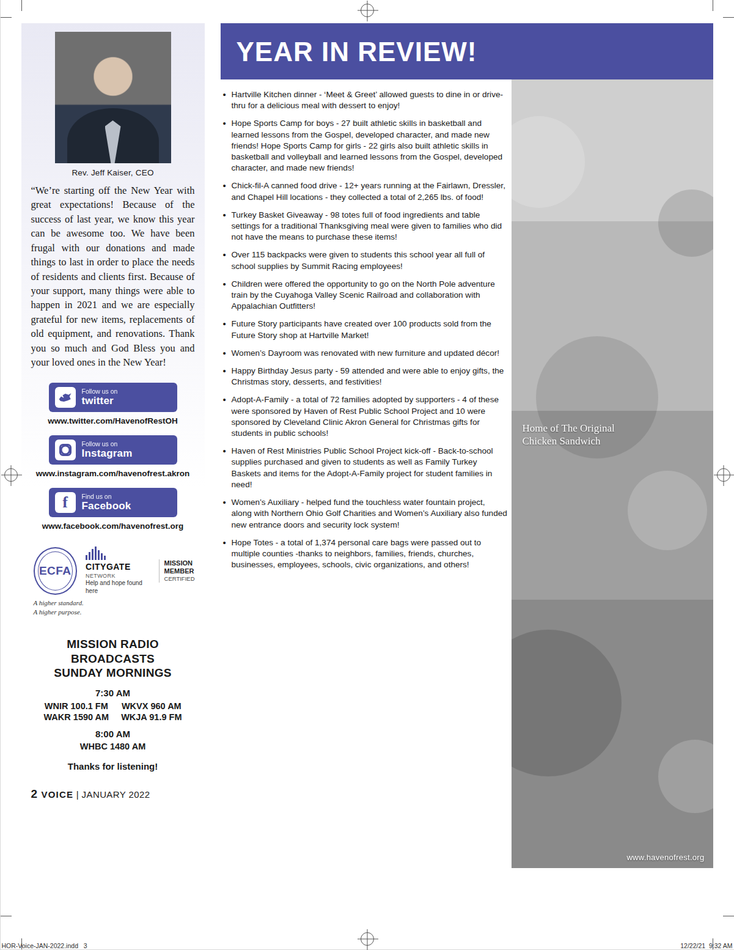Rev. Jeff Kaiser, CEO
“We’re starting off the New Year with great expectations! Because of the success of last year, we know this year can be awesome too. We have been frugal with our donations and made things to last in order to place the needs of residents and clients first. Because of your support, many things were able to happen in 2021 and we are especially grateful for new items, replacements of old equipment, and renovations. Thank you so much and God Bless you and your loved ones in the New Year!
Follow us on twitter
www.twitter.com/HavenofRestOH
Follow us on Instagram
www.instagram.com/havenofrest.akron
Find us on Facebook
www.facebook.com/havenofrest.org
ECFA
CITYGATE NETWORK Help and hope found here
MISSION MEMBER CERTIFIED
A higher standard.
A higher purpose.
MISSION RADIO BROADCASTS
SUNDAY MORNINGS
7:30 AM
| WNIR 100.1 FM | WKVX 960 AM |
| WAKR 1590 AM | WKJA 91.9 FM |
8:00 AM
WHBC 1480 AM
Thanks for listening!
2 VOICE | JANUARY 2022
YEAR IN REVIEW!
Home of The Original
Chicken Sandwich
www.havenofrest.org
Hartville Kitchen dinner - ‘Meet & Greet’ allowed guests to dine in or drive-thru for a delicious meal with dessert to enjoy!
Hope Sports Camp for boys - 27 built athletic skills in basketball and learned lessons from the Gospel, developed character, and made new friends! Hope Sports Camp for girls - 22 girls also built athletic skills in basketball and volleyball and learned lessons from the Gospel, developed character, and made new friends!
Chick-fil-A canned food drive - 12+ years running at the Fairlawn, Dressler, and Chapel Hill locations - they collected a total of 2,265 lbs. of food!
Turkey Basket Giveaway - 98 totes full of food ingredients and table settings for a traditional Thanksgiving meal were given to families who did not have the means to purchase these items!
Over 115 backpacks were given to students this school year all full of school supplies by Summit Racing employees!
Children were offered the opportunity to go on the North Pole adventure train by the Cuyahoga Valley Scenic Railroad and collaboration with Appalachian Outfitters!
Future Story participants have created over 100 products sold from the Future Story shop at Hartville Market!
Women’s Dayroom was renovated with new furniture and updated décor!
Happy Birthday Jesus party - 59 attended and were able to enjoy gifts, the Christmas story, desserts, and festivities!
Adopt-A-Family - a total of 72 families adopted by supporters - 4 of these were sponsored by Haven of Rest Public School Project and 10 were sponsored by Cleveland Clinic Akron General for Christmas gifts for students in public schools!
Haven of Rest Ministries Public School Project kick-off - Back-to-school supplies purchased and given to students as well as Family Turkey Baskets and items for the Adopt-A-Family project for student families in need!
Women’s Auxiliary - helped fund the touchless water fountain project, along with Northern Ohio Golf Charities and Women’s Auxiliary also funded new entrance doors and security lock system!
Hope Totes - a total of 1,374 personal care bags were passed out to multiple counties -thanks to neighbors, families, friends, churches, businesses, employees, schools, civic organizations, and others!
HOR-Voice-JAN-2022.indd 3 12/22/21 9:32 AM